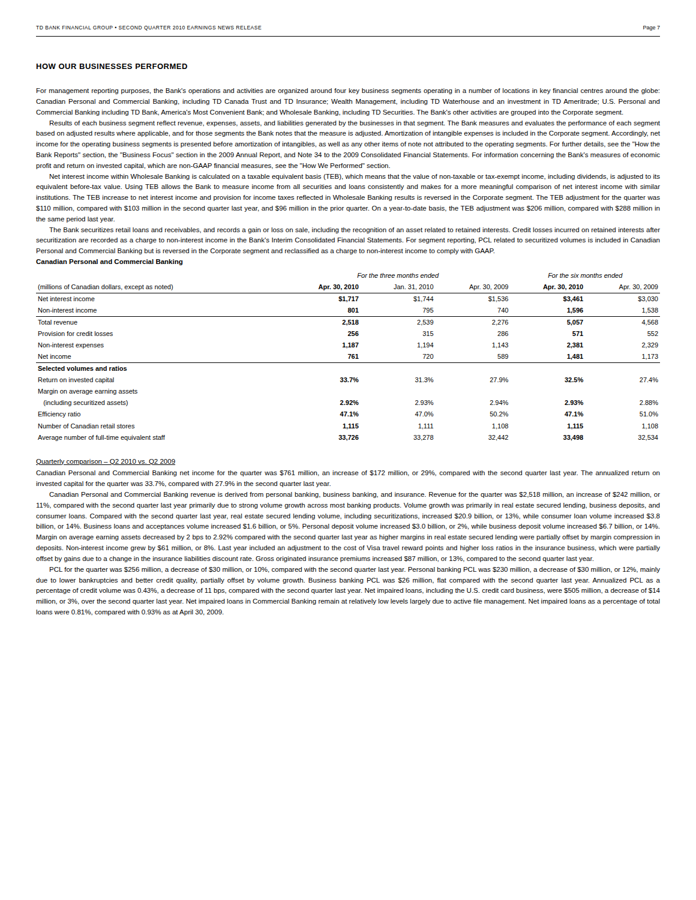TD Bank Financial Group • Second Quarter 2010 Earnings News Release Page 7
HOW OUR BUSINESSES PERFORMED
For management reporting purposes, the Bank's operations and activities are organized around four key business segments operating in a number of locations in key financial centres around the globe: Canadian Personal and Commercial Banking, including TD Canada Trust and TD Insurance; Wealth Management, including TD Waterhouse and an investment in TD Ameritrade; U.S. Personal and Commercial Banking including TD Bank, America's Most Convenient Bank; and Wholesale Banking, including TD Securities. The Bank's other activities are grouped into the Corporate segment.
Results of each business segment reflect revenue, expenses, assets, and liabilities generated by the businesses in that segment. The Bank measures and evaluates the performance of each segment based on adjusted results where applicable, and for those segments the Bank notes that the measure is adjusted. Amortization of intangible expenses is included in the Corporate segment. Accordingly, net income for the operating business segments is presented before amortization of intangibles, as well as any other items of note not attributed to the operating segments. For further details, see the "How the Bank Reports" section, the "Business Focus" section in the 2009 Annual Report, and Note 34 to the 2009 Consolidated Financial Statements. For information concerning the Bank's measures of economic profit and return on invested capital, which are non-GAAP financial measures, see the "How We Performed" section.
Net interest income within Wholesale Banking is calculated on a taxable equivalent basis (TEB), which means that the value of non-taxable or tax-exempt income, including dividends, is adjusted to its equivalent before-tax value. Using TEB allows the Bank to measure income from all securities and loans consistently and makes for a more meaningful comparison of net interest income with similar institutions. The TEB increase to net interest income and provision for income taxes reflected in Wholesale Banking results is reversed in the Corporate segment. The TEB adjustment for the quarter was $110 million, compared with $103 million in the second quarter last year, and $96 million in the prior quarter. On a year-to-date basis, the TEB adjustment was $206 million, compared with $288 million in the same period last year.
The Bank securitizes retail loans and receivables, and records a gain or loss on sale, including the recognition of an asset related to retained interests. Credit losses incurred on retained interests after securitization are recorded as a charge to non-interest income in the Bank's Interim Consolidated Financial Statements. For segment reporting, PCL related to securitized volumes is included in Canadian Personal and Commercial Banking but is reversed in the Corporate segment and reclassified as a charge to non-interest income to comply with GAAP.
Canadian Personal and Commercial Banking
| | For the three months ended | For the six months ended |
| --- | --- | --- |
| (millions of Canadian dollars, except as noted) | Apr. 30, 2010 | Jan. 31, 2010 | Apr. 30, 2009 | Apr. 30, 2010 | Apr. 30, 2009 |
| Net interest income | $1,717 | $1,744 | $1,536 | $3,461 | $3,030 |
| Non-interest income | 801 | 795 | 740 | 1,596 | 1,538 |
| Total revenue | 2,518 | 2,539 | 2,276 | 5,057 | 4,568 |
| Provision for credit losses | 256 | 315 | 286 | 571 | 552 |
| Non-interest expenses | 1,187 | 1,194 | 1,143 | 2,381 | 2,329 |
| Net income | 761 | 720 | 589 | 1,481 | 1,173 |
| Selected volumes and ratios |
| Return on invested capital | 33.7% | 31.3% | 27.9% | 32.5% | 27.4% |
| Margin on average earning assets | | | | | |
| (including securitized assets) | 2.92% | 2.93% | 2.94% | 2.93% | 2.88% |
| Efficiency ratio | 47.1% | 47.0% | 50.2% | 47.1% | 51.0% |
| Number of Canadian retail stores | 1,115 | 1,111 | 1,108 | 1,115 | 1,108 |
| Average number of full-time equivalent staff | 33,726 | 33,278 | 32,442 | 33,498 | 32,534 |
Quarterly comparison – Q2 2010 vs. Q2 2009
Canadian Personal and Commercial Banking net income for the quarter was $761 million, an increase of $172 million, or 29%, compared with the second quarter last year. The annualized return on invested capital for the quarter was 33.7%, compared with 27.9% in the second quarter last year.
Canadian Personal and Commercial Banking revenue is derived from personal banking, business banking, and insurance. Revenue for the quarter was $2,518 million, an increase of $242 million, or 11%, compared with the second quarter last year primarily due to strong volume growth across most banking products. Volume growth was primarily in real estate secured lending, business deposits, and consumer loans. Compared with the second quarter last year, real estate secured lending volume, including securitizations, increased $20.9 billion, or 13%, while consumer loan volume increased $3.8 billion, or 14%. Business loans and acceptances volume increased $1.6 billion, or 5%. Personal deposit volume increased $3.0 billion, or 2%, while business deposit volume increased $6.7 billion, or 14%. Margin on average earning assets decreased by 2 bps to 2.92% compared with the second quarter last year as higher margins in real estate secured lending were partially offset by margin compression in deposits. Non-interest income grew by $61 million, or 8%. Last year included an adjustment to the cost of Visa travel reward points and higher loss ratios in the insurance business, which were partially offset by gains due to a change in the insurance liabilities discount rate. Gross originated insurance premiums increased $87 million, or 13%, compared to the second quarter last year.
PCL for the quarter was $256 million, a decrease of $30 million, or 10%, compared with the second quarter last year. Personal banking PCL was $230 million, a decrease of $30 million, or 12%, mainly due to lower bankruptcies and better credit quality, partially offset by volume growth. Business banking PCL was $26 million, flat compared with the second quarter last year. Annualized PCL as a percentage of credit volume was 0.43%, a decrease of 11 bps, compared with the second quarter last year. Net impaired loans, including the U.S. credit card business, were $505 million, a decrease of $14 million, or 3%, over the second quarter last year. Net impaired loans in Commercial Banking remain at relatively low levels largely due to active file management. Net impaired loans as a percentage of total loans were 0.81%, compared with 0.93% as at April 30, 2009.